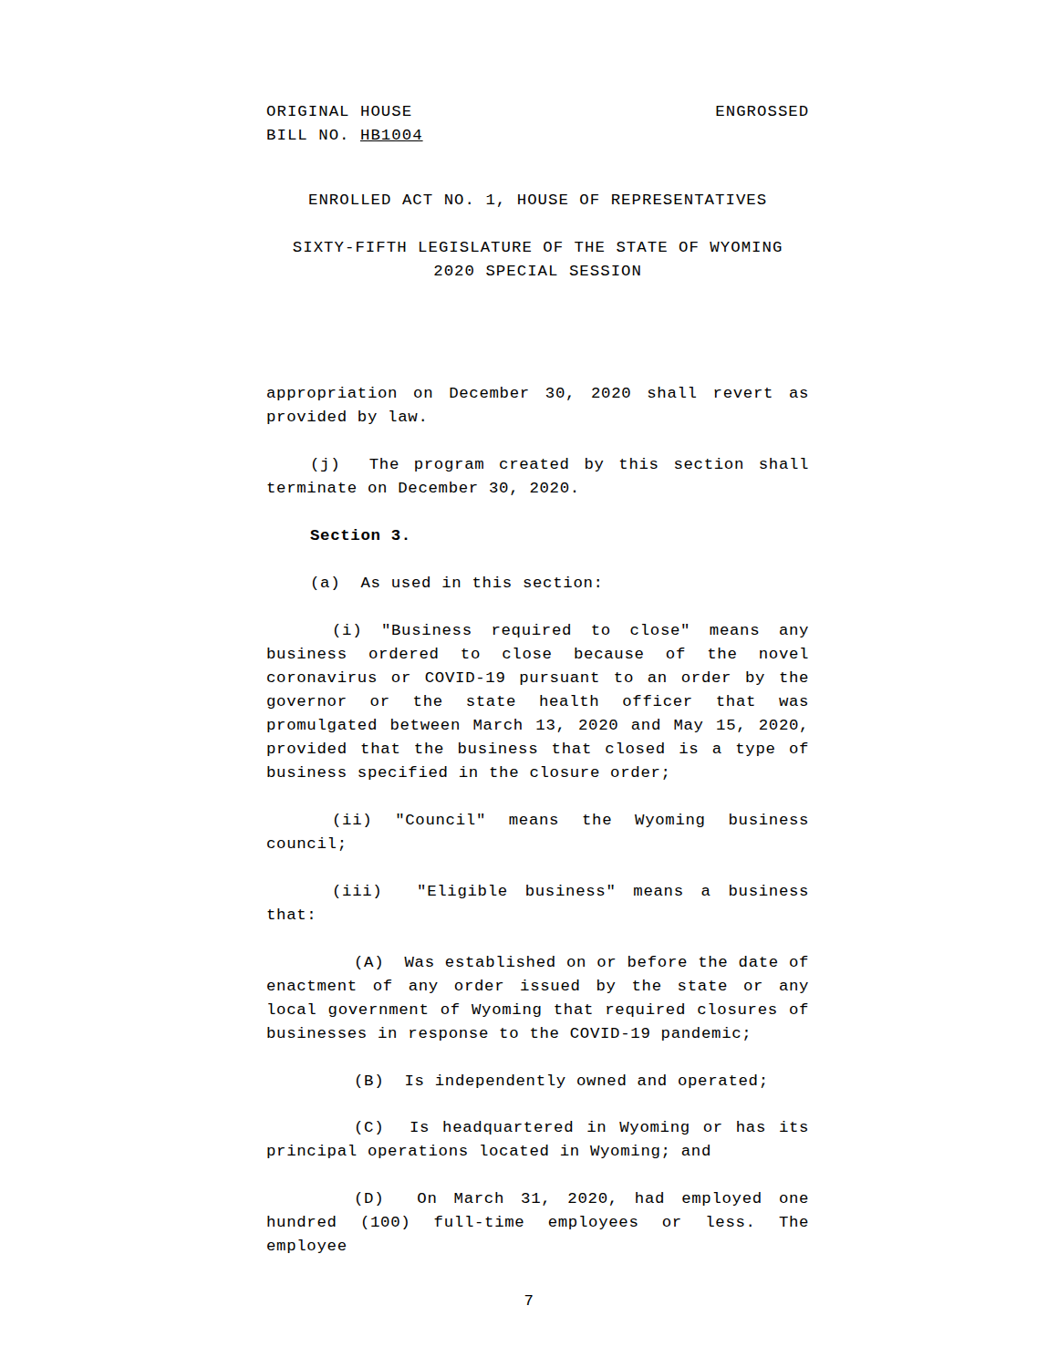ORIGINAL HOUSE BILL NO. HB1004
ENGROSSED
ENROLLED ACT NO. 1, HOUSE OF REPRESENTATIVES
SIXTY-FIFTH LEGISLATURE OF THE STATE OF WYOMING
2020 SPECIAL SESSION
appropriation on December 30, 2020 shall revert as provided by law.
(j) The program created by this section shall terminate on December 30, 2020.
Section 3.
(a) As used in this section:
(i) "Business required to close" means any business ordered to close because of the novel coronavirus or COVID-19 pursuant to an order by the governor or the state health officer that was promulgated between March 13, 2020 and May 15, 2020, provided that the business that closed is a type of business specified in the closure order;
(ii) "Council" means the Wyoming business council;
(iii) "Eligible business" means a business that:
(A) Was established on or before the date of enactment of any order issued by the state or any local government of Wyoming that required closures of businesses in response to the COVID-19 pandemic;
(B) Is independently owned and operated;
(C) Is headquartered in Wyoming or has its principal operations located in Wyoming; and
(D) On March 31, 2020, had employed one hundred (100) full-time employees or less. The employee
7